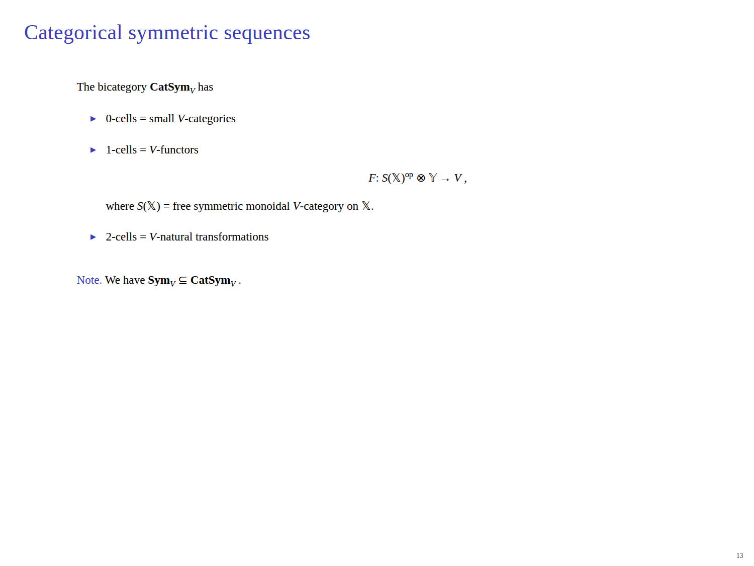Categorical symmetric sequences
The bicategory CatSymV has
0-cells = small V-categories
1-cells = V-functors
F: S(𝕏)op ⊗ 𝕐 → V ,
where S(𝕏) = free symmetric monoidal V-category on 𝕏.
2-cells = V-natural transformations
Note. We have SymV ⊆ CatSymV .
13